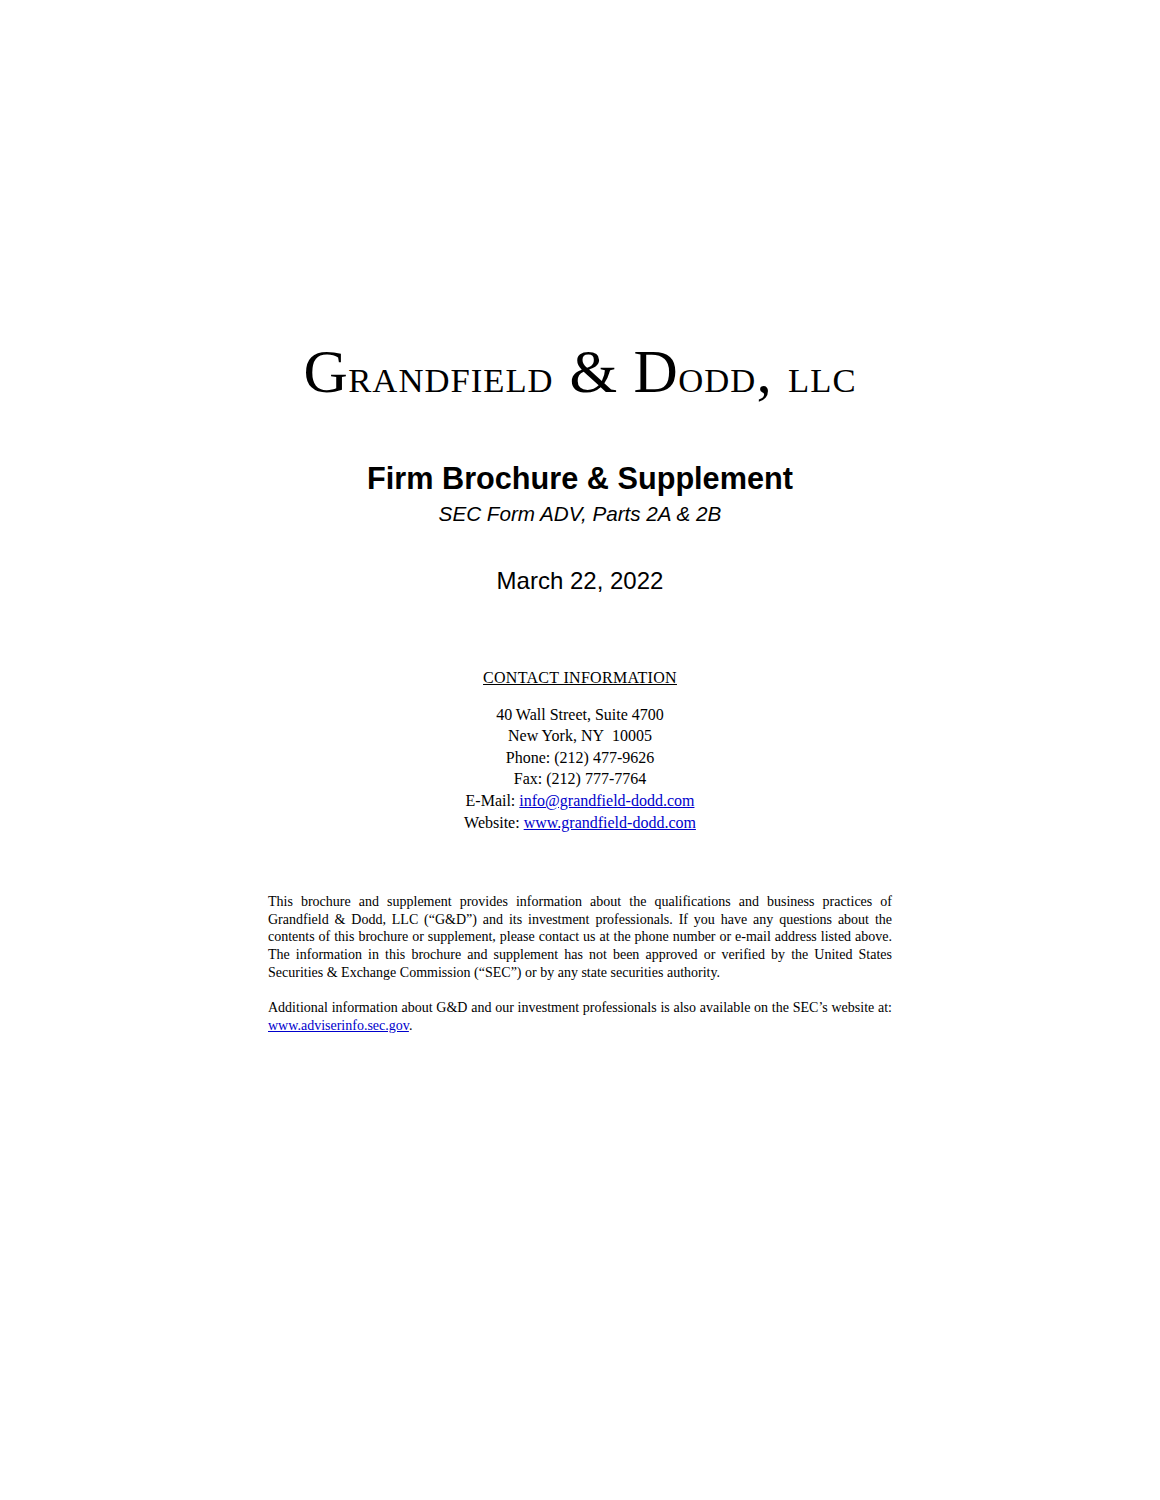GRANDFIELD & DODD, LLC
Firm Brochure & Supplement
SEC Form ADV, Parts 2A & 2B
March 22, 2022
CONTACT INFORMATION
40 Wall Street, Suite 4700
New York, NY 10005
Phone: (212) 477-9626
Fax: (212) 777-7764
E-Mail: info@grandfield-dodd.com
Website: www.grandfield-dodd.com
This brochure and supplement provides information about the qualifications and business practices of Grandfield & Dodd, LLC (“G&D”) and its investment professionals. If you have any questions about the contents of this brochure or supplement, please contact us at the phone number or e-mail address listed above. The information in this brochure and supplement has not been approved or verified by the United States Securities & Exchange Commission (“SEC”) or by any state securities authority.
Additional information about G&D and our investment professionals is also available on the SEC’s website at: www.adviserinfo.sec.gov.